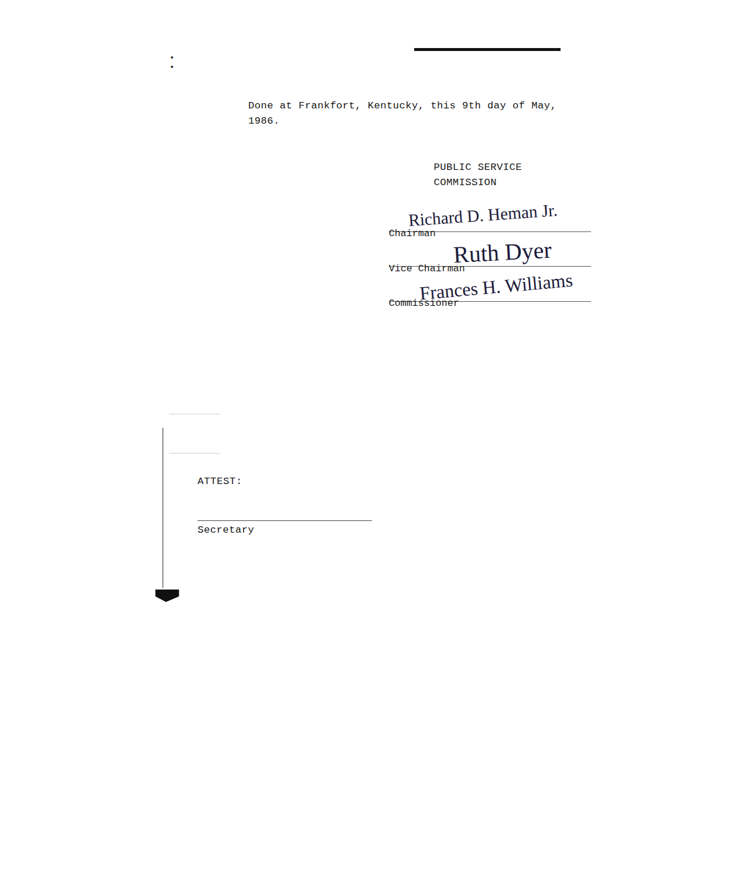• •
Done at Frankfort, Kentucky, this 9th day of May, 1986.
PUBLIC SERVICE COMMISSION
Richard D. Heman Jr.
Chairman
Ruth Dyer
Vice Chairman
Frances H. Williams
Commissioner
ATTEST:
Secretary